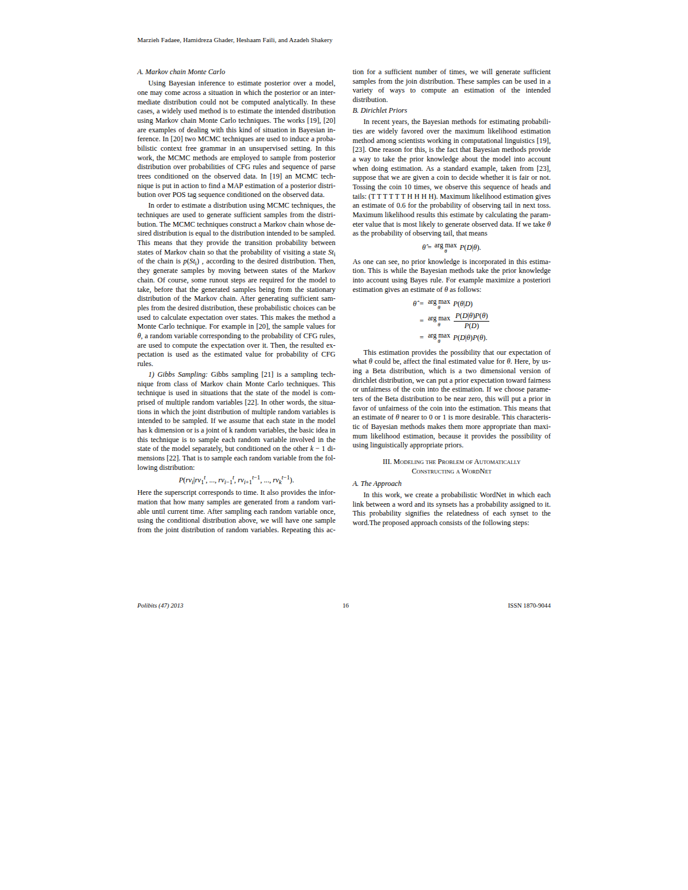Marzieh Fadaee, Hamidreza Ghader, Heshaam Faili, and Azadeh Shakery
A. Markov chain Monte Carlo
Using Bayesian inference to estimate posterior over a model, one may come across a situation in which the posterior or an intermediate distribution could not be computed analytically. In these cases, a widely used method is to estimate the intended distribution using Markov chain Monte Carlo techniques. The works [19], [20] are examples of dealing with this kind of situation in Bayesian inference. In [20] two MCMC techniques are used to induce a probabilistic context free grammar in an unsupervised setting. In this work, the MCMC methods are employed to sample from posterior distribution over probabilities of CFG rules and sequence of parse trees conditioned on the observed data. In [19] an MCMC technique is put in action to find a MAP estimation of a posterior distribution over POS tag sequence conditioned on the observed data.
In order to estimate a distribution using MCMC techniques, the techniques are used to generate sufficient samples from the distribution. The MCMC techniques construct a Markov chain whose desired distribution is equal to the distribution intended to be sampled. This means that they provide the transition probability between states of Markov chain so that the probability of visiting a state Sti of the chain is p(Sti) , according to the desired distribution. Then, they generate samples by moving between states of the Markov chain. Of course, some runout steps are required for the model to take, before that the generated samples being from the stationary distribution of the Markov chain. After generating sufficient samples from the desired distribution, these probabilistic choices can be used to calculate expectation over states. This makes the method a Monte Carlo technique. For example in [20], the sample values for θ, a random variable corresponding to the probability of CFG rules, are used to compute the expectation over it. Then, the resulted expectation is used as the estimated value for probability of CFG rules.
1) Gibbs Sampling: Gibbs sampling [21] is a sampling technique from class of Markov chain Monte Carlo techniques. This technique is used in situations that the state of the model is comprised of multiple random variables [22]. In other words, the situations in which the joint distribution of multiple random variables is intended to be sampled. If we assume that each state in the model has k dimension or is a joint of k random variables, the basic idea in this technique is to sample each random variable involved in the state of the model separately, but conditioned on the other k − 1 dimensions [22]. That is to sample each random variable from the following distribution:
P(rvi|rv1t, ..., rvi−1t, rvi+1t−1, ..., rvkt−1).
Here the superscript corresponds to time. It also provides the information that how many samples are generated from a random variable until current time. After sampling each random variable once, using the conditional distribution above, we will have one sample from the joint distribution of random variables. Repeating this action for a sufficient number of times, we will generate sufficient samples from the join distribution. These samples can be used in a variety of ways to compute an estimation of the intended distribution.
B. Dirichlet Priors
In recent years, the Bayesian methods for estimating probabilities are widely favored over the maximum likelihood estimation method among scientists working in computational linguistics [19], [23]. One reason for this, is the fact that Bayesian methods provide a way to take the prior knowledge about the model into account when doing estimation. As a standard example, taken from [23], suppose that we are given a coin to decide whether it is fair or not. Tossing the coin 10 times, we observe this sequence of heads and tails: (T T T T T T H H H H). Maximum likelihood estimation gives an estimate of 0.6 for the probability of observing tail in next toss. Maximum likelihood results this estimate by calculating the parameter value that is most likely to generate observed data. If we take θ as the probability of observing tail, that means
θ̂ = arg max θ P(D|θ).
As one can see, no prior knowledge is incorporated in this estimation. This is while the Bayesian methods take the prior knowledge into account using Bayes rule. For example maximize a posteriori estimation gives an estimate of θ as follows:
| θ̂ | = | arg max θ P ( θ / D ) |
| | = | arg max θ P ( D / θ ) P ( θ ) P ( D ) |
| | = | arg max θ P ( D / θ ) P ( θ ). |
This estimation provides the possibility that our expectation of what θ could be, affect the final estimated value for θ. Here, by using a Beta distribution, which is a two dimensional version of dirichlet distribution, we can put a prior expectation toward fairness or unfairness of the coin into the estimation. If we choose parameters of the Beta distribution to be near zero, this will put a prior in favor of unfairness of the coin into the estimation. This means that an estimate of θ nearer to 0 or 1 is more desirable. This characteristic of Bayesian methods makes them more appropriate than maximum likelihood estimation, because it provides the possibility of using linguistically appropriate priors.
III. Modeling the Problem of Automatically
Constructing a WordNet
A. The Approach
In this work, we create a probabilistic WordNet in which each link between a word and its synsets has a probability assigned to it. This probability signifies the relatedness of each synset to the word.The proposed approach consists of the following steps:
Polibits (47) 2013
16
ISSN 1870-9044